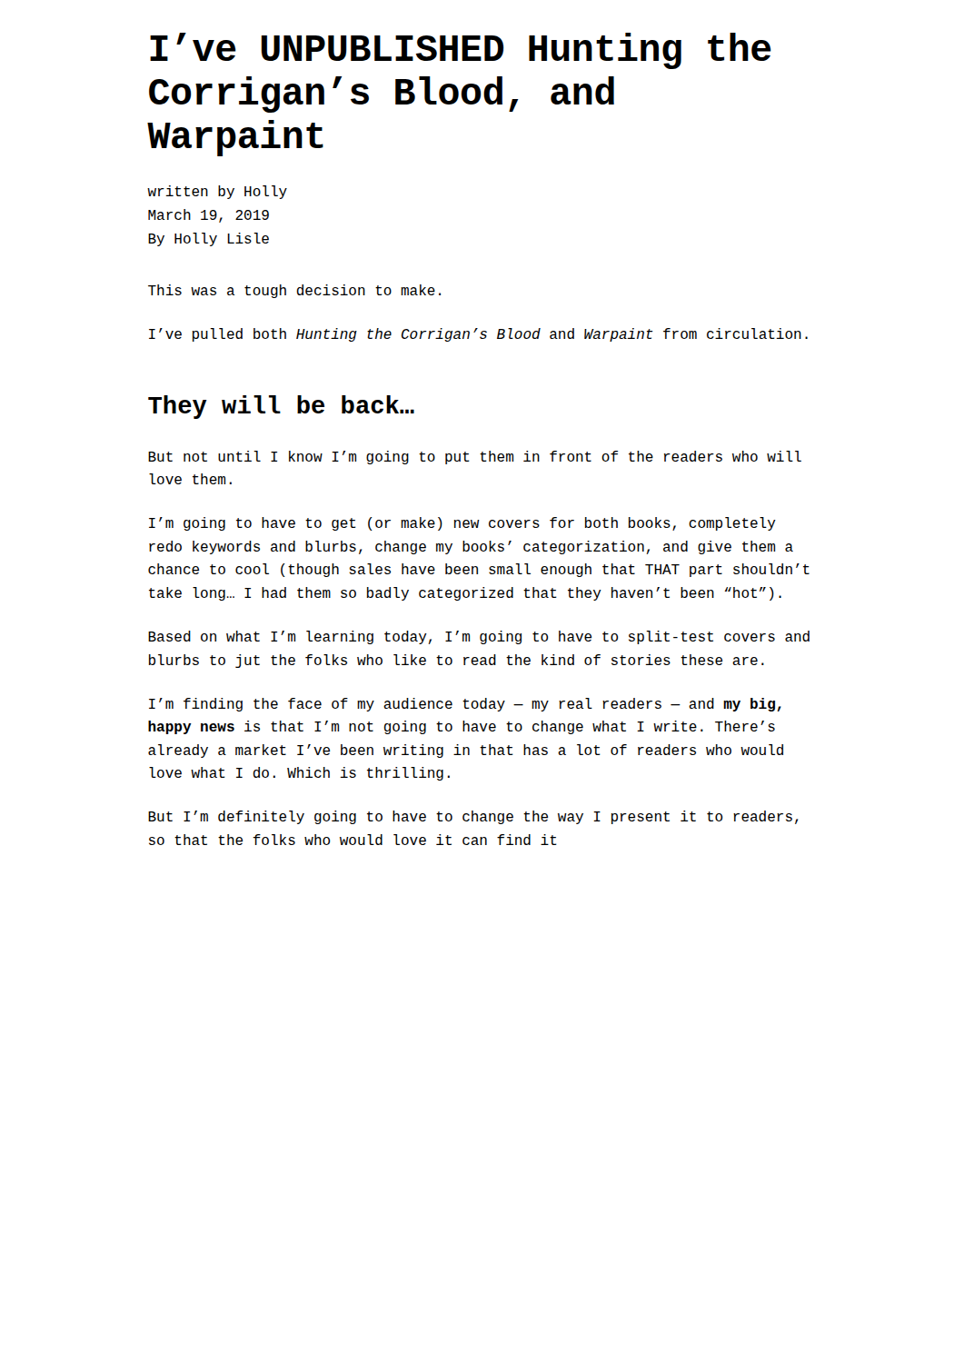I’ve UNPUBLISHED Hunting the Corrigan’s Blood, and Warpaint
written by Holly March 19, 2019 By Holly Lisle
This was a tough decision to make.
I’ve pulled both Hunting the Corrigan’s Blood and Warpaint from circulation.
They will be back…
But not until I know I’m going to put them in front of the readers who will love them.
I’m going to have to get (or make) new covers for both books, completely redo keywords and blurbs, change my books’ categorization, and give them a chance to cool (though sales have been small enough that THAT part shouldn’t take long… I had them so badly categorized that they haven’t been “hot”).
Based on what I’m learning today, I’m going to have to split-test covers and blurbs to jut the folks who like to read the kind of stories these are.
I’m finding the face of my audience today — my real readers — and my big, happy news is that I’m not going to have to change what I write. There’s already a market I’ve been writing in that has a lot of readers who would love what I do. Which is thrilling.
But I’m definitely going to have to change the way I present it to readers, so that the folks who would love it can find it